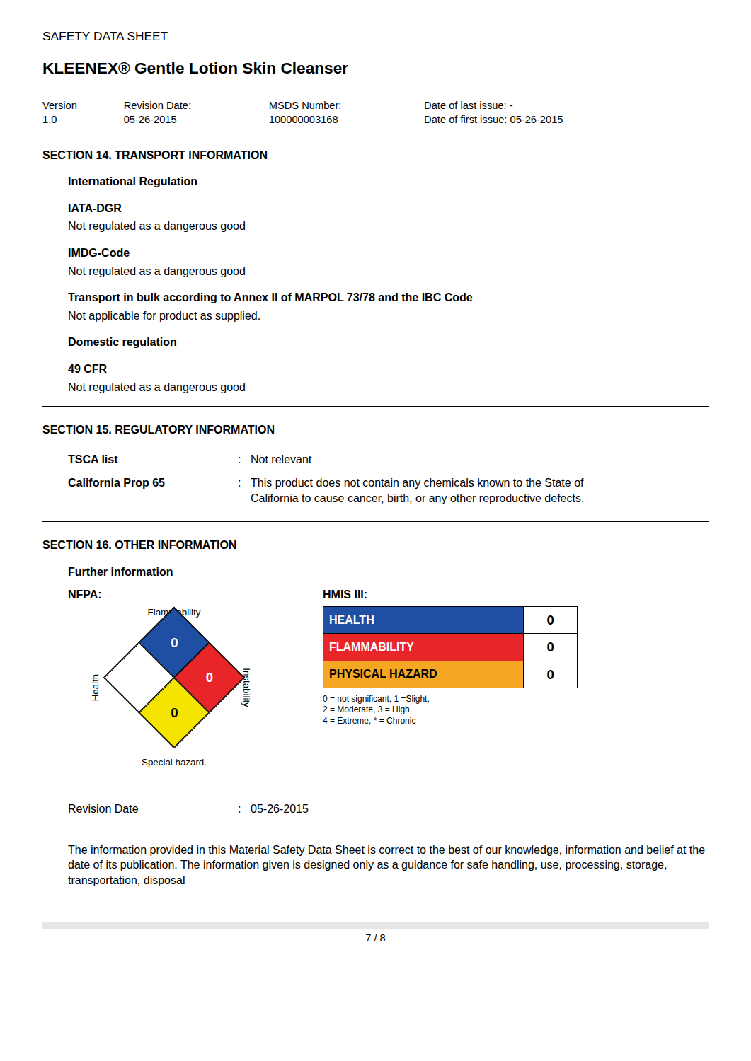SAFETY DATA SHEET
KLEENEX® Gentle Lotion Skin Cleanser
| Version 1.0 | Revision Date: 05-26-2015 | MSDS Number: 100000003168 | Date of last issue: - Date of first issue: 05-26-2015 |
SECTION 14. TRANSPORT INFORMATION
International Regulation
IATA-DGR
Not regulated as a dangerous good
IMDG-Code
Not regulated as a dangerous good
Transport in bulk according to Annex II of MARPOL 73/78 and the IBC Code
Not applicable for product as supplied.
Domestic regulation
49 CFR
Not regulated as a dangerous good
SECTION 15. REGULATORY INFORMATION
| TSCA list | : | Not relevant |
| California Prop 65 | : | This product does not contain any chemicals known to the State of California to cause cancer, birth, or any other reproductive defects. |
SECTION 16. OTHER INFORMATION
Further information
NFPA:
Flammability
Health
Instability
Special hazard.
0
0
0
HMIS III:
| HEALTH | 0 |
| FLAMMABILITY | 0 |
| PHYSICAL HAZARD | 0 |
0 = not significant, 1 =Slight,
2 = Moderate, 3 = High
4 = Extreme, * = Chronic
| Revision Date | : | 05-26-2015 |
The information provided in this Material Safety Data Sheet is correct to the best of our knowledge, information and belief at the date of its publication. The information given is designed only as a guidance for safe handling, use, processing, storage, transportation, disposal
7 / 8